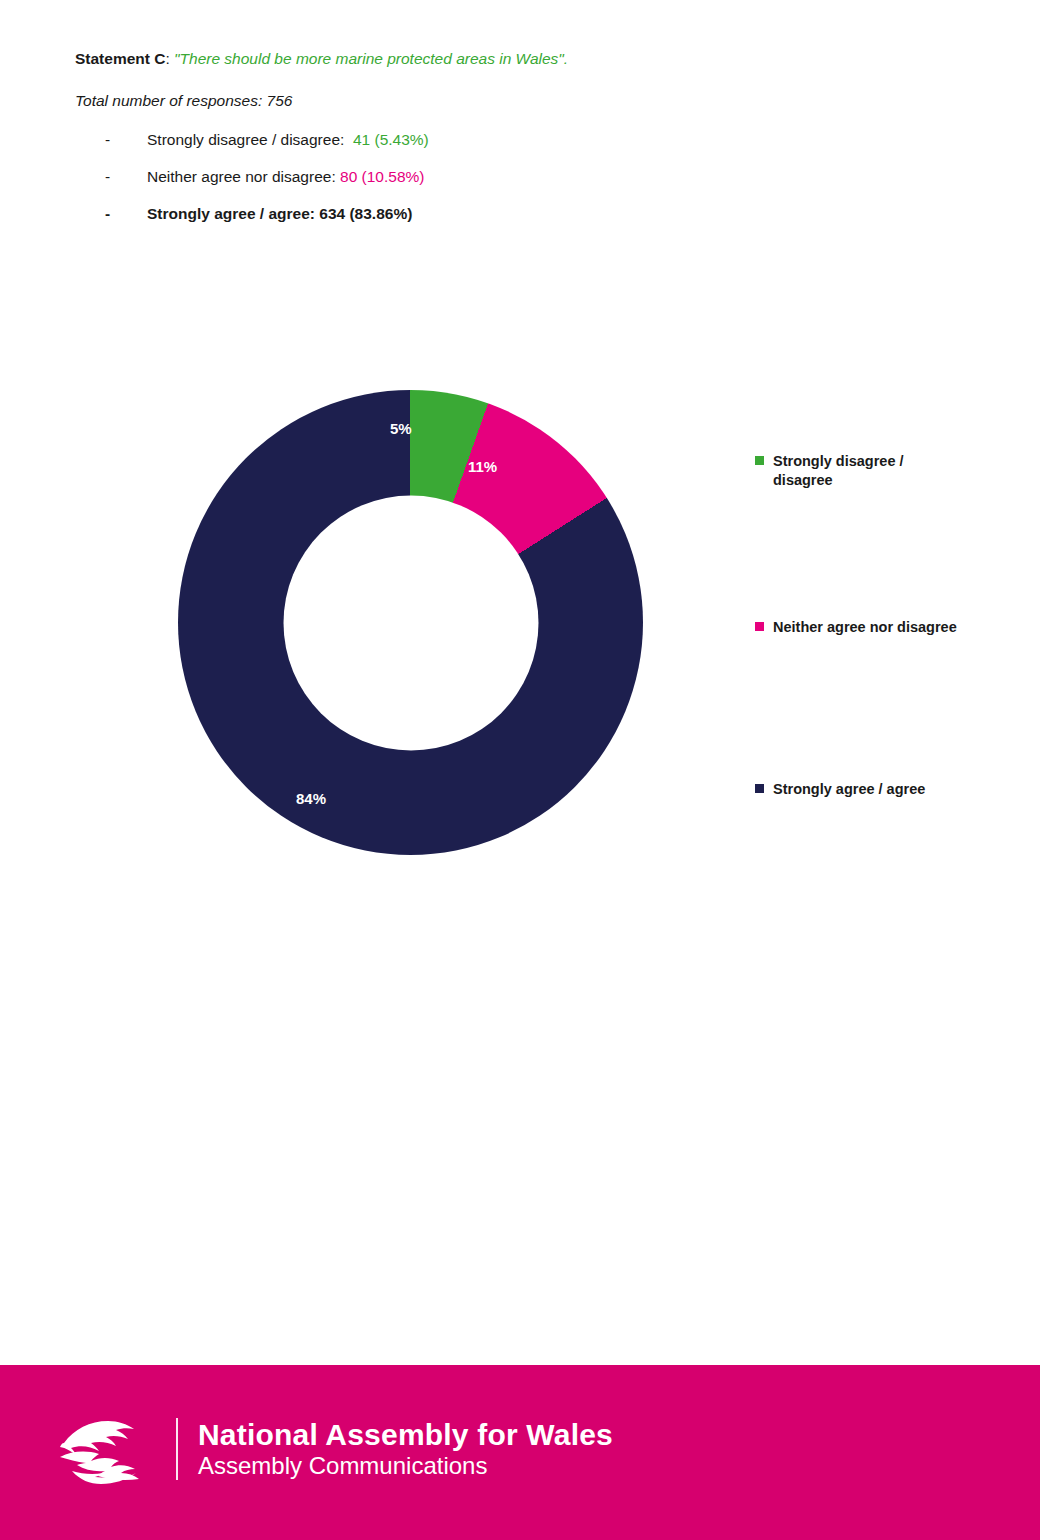Statement C: "There should be more marine protected areas in Wales".
Total number of responses: 756
Strongly disagree / disagree: 41 (5.43%)
Neither agree nor disagree: 80 (10.58%)
Strongly agree / agree: 634 (83.86%)
5% 11% 84%
Strongly disagree /
disagree
Neither agree nor disagree
Strongly agree / agree
National Assembly for Wales
Assembly Communications